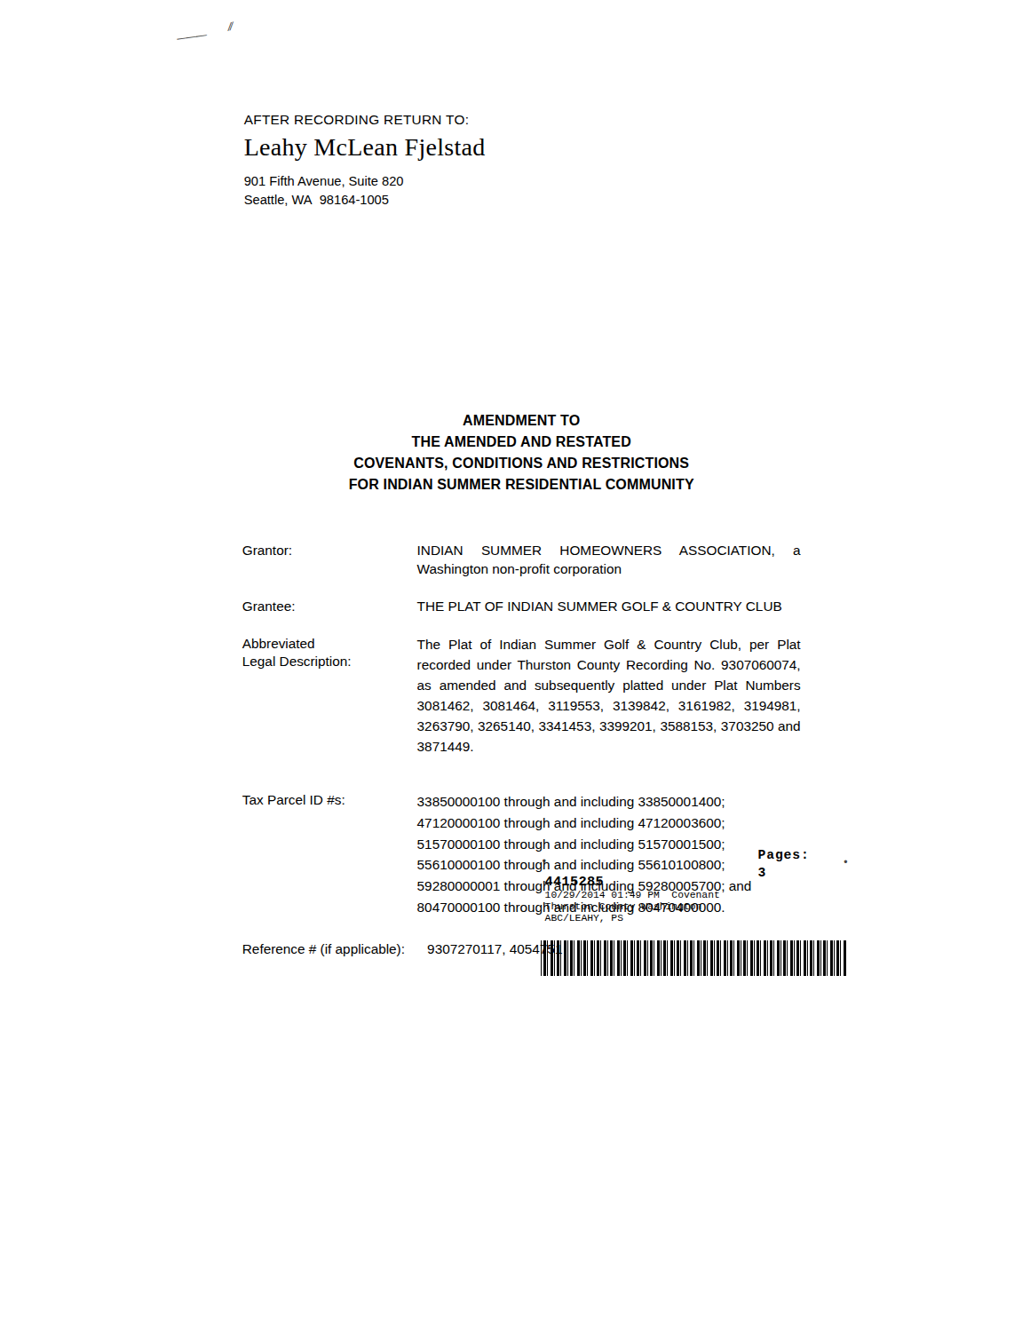———
⁄⁄
AFTER RECORDING RETURN TO:
Leahy McLean Fjelstad
901 Fifth Avenue, Suite 820
Seattle, WA 98164-1005
AMENDMENT TO
THE AMENDED AND RESTATED
COVENANTS, CONDITIONS AND RESTRICTIONS
FOR INDIAN SUMMER RESIDENTIAL COMMUNITY
| Grantor: | INDIAN SUMMER HOMEOWNERS ASSOCIATION, a Washington non-profit corporation |
| Grantee: | THE PLAT OF INDIAN SUMMER GOLF & COUNTRY CLUB |
| Abbreviated Legal Description: | The Plat of Indian Summer Golf & Country Club, per Plat recorded under Thurston County Recording No. 9307060074, as amended and subsequently platted under Plat Numbers 3081462, 3081464, 3119553, 3139842, 3161982, 3194981, 3263790, 3265140, 3341453, 3399201, 3588153, 3703250 and 3871449. |
| Tax Parcel ID #s: | 33850000100 through and including 33850001400; 47120000100 through and including 47120003600; 51570000100 through and including 51570001500; 55610000100 through and including 55610100800; 59280000001 through and including 59280005700; and 80470000100 through and including 80470400000. |
Reference # (if applicable): 9307270117, 4054751
•
•
Pages: 3
4415285 10/29/2014 01:49 PM Covenant Thurston County Washington ABC/LEAHY, PS